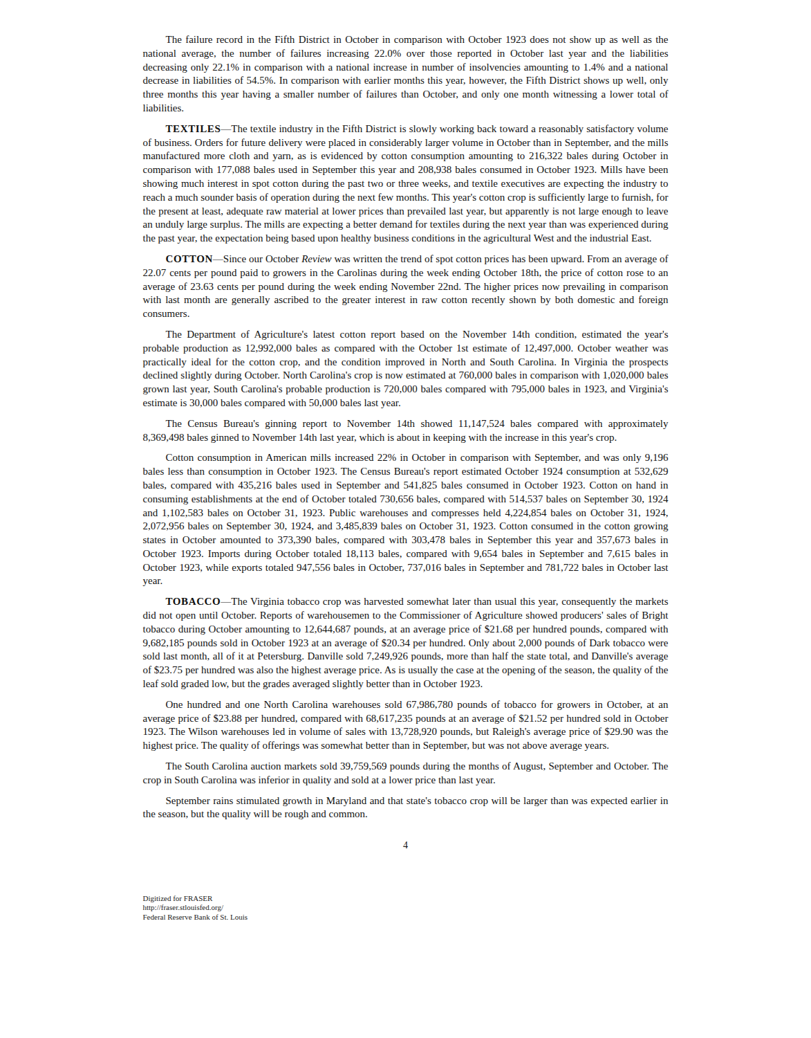The failure record in the Fifth District in October in comparison with October 1923 does not show up as well as the national average, the number of failures increasing 22.0% over those reported in October last year and the liabilities decreasing only 22.1% in comparison with a national increase in number of insolvencies amounting to 1.4% and a national decrease in liabilities of 54.5%. In comparison with earlier months this year, however, the Fifth District shows up well, only three months this year having a smaller number of failures than October, and only one month witnessing a lower total of liabilities.
TEXTILES—The textile industry in the Fifth District is slowly working back toward a reasonably satisfactory volume of business. Orders for future delivery were placed in considerably larger volume in October than in September, and the mills manufactured more cloth and yarn, as is evidenced by cotton consumption amounting to 216,322 bales during October in comparison with 177,088 bales used in September this year and 208,938 bales consumed in October 1923. Mills have been showing much interest in spot cotton during the past two or three weeks, and textile executives are expecting the industry to reach a much sounder basis of operation during the next few months. This year's cotton crop is sufficiently large to furnish, for the present at least, adequate raw material at lower prices than prevailed last year, but apparently is not large enough to leave an unduly large surplus. The mills are expecting a better demand for textiles during the next year than was experienced during the past year, the expectation being based upon healthy business conditions in the agricultural West and the industrial East.
COTTON—Since our October Review was written the trend of spot cotton prices has been upward. From an average of 22.07 cents per pound paid to growers in the Carolinas during the week ending October 18th, the price of cotton rose to an average of 23.63 cents per pound during the week ending November 22nd. The higher prices now prevailing in comparison with last month are generally ascribed to the greater interest in raw cotton recently shown by both domestic and foreign consumers.
The Department of Agriculture's latest cotton report based on the November 14th condition, estimated the year's probable production as 12,992,000 bales as compared with the October 1st estimate of 12,497,000. October weather was practically ideal for the cotton crop, and the condition improved in North and South Carolina. In Virginia the prospects declined slightly during October. North Carolina's crop is now estimated at 760,000 bales in comparison with 1,020,000 bales grown last year, South Carolina's probable production is 720,000 bales compared with 795,000 bales in 1923, and Virginia's estimate is 30,000 bales compared with 50,000 bales last year.
The Census Bureau's ginning report to November 14th showed 11,147,524 bales compared with approximately 8,369,498 bales ginned to November 14th last year, which is about in keeping with the increase in this year's crop.
Cotton consumption in American mills increased 22% in October in comparison with September, and was only 9,196 bales less than consumption in October 1923. The Census Bureau's report estimated October 1924 consumption at 532,629 bales, compared with 435,216 bales used in September and 541,825 bales consumed in October 1923. Cotton on hand in consuming establishments at the end of October totaled 730,656 bales, compared with 514,537 bales on September 30, 1924 and 1,102,583 bales on October 31, 1923. Public warehouses and compresses held 4,224,854 bales on October 31, 1924, 2,072,956 bales on September 30, 1924, and 3,485,839 bales on October 31, 1923. Cotton consumed in the cotton growing states in October amounted to 373,390 bales, compared with 303,478 bales in September this year and 357,673 bales in October 1923. Imports during October totaled 18,113 bales, compared with 9,654 bales in September and 7,615 bales in October 1923, while exports totaled 947,556 bales in October, 737,016 bales in September and 781,722 bales in October last year.
TOBACCO—The Virginia tobacco crop was harvested somewhat later than usual this year, consequently the markets did not open until October. Reports of warehousemen to the Commissioner of Agriculture showed producers' sales of Bright tobacco during October amounting to 12,644,687 pounds, at an average price of $21.68 per hundred pounds, compared with 9,682,185 pounds sold in October 1923 at an average of $20.34 per hundred. Only about 2,000 pounds of Dark tobacco were sold last month, all of it at Petersburg. Danville sold 7,249,926 pounds, more than half the state total, and Danville's average of $23.75 per hundred was also the highest average price. As is usually the case at the opening of the season, the quality of the leaf sold graded low, but the grades averaged slightly better than in October 1923.
One hundred and one North Carolina warehouses sold 67,986,780 pounds of tobacco for growers in October, at an average price of $23.88 per hundred, compared with 68,617,235 pounds at an average of $21.52 per hundred sold in October 1923. The Wilson warehouses led in volume of sales with 13,728,920 pounds, but Raleigh's average price of $29.90 was the highest price. The quality of offerings was somewhat better than in September, but was not above average years.
The South Carolina auction markets sold 39,759,569 pounds during the months of August, September and October. The crop in South Carolina was inferior in quality and sold at a lower price than last year.
September rains stimulated growth in Maryland and that state's tobacco crop will be larger than was expected earlier in the season, but the quality will be rough and common.
4
Digitized for FRASER
http://fraser.stlouisfed.org/
Federal Reserve Bank of St. Louis